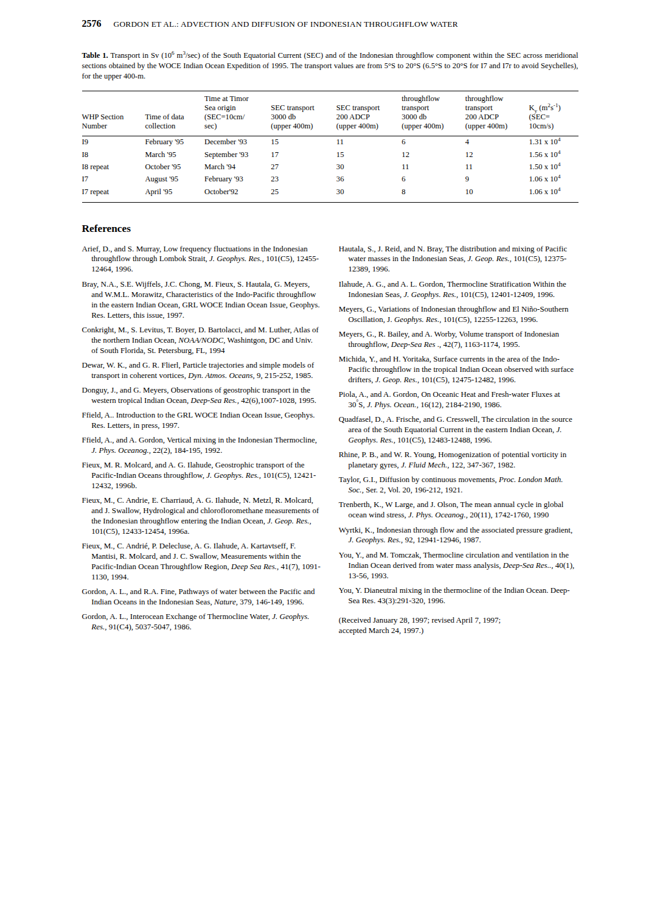2576 GORDON ET AL.: ADVECTION AND DIFFUSION OF INDONESIAN THROUGHFLOW WATER
Table 1. Transport in Sv (106 m3/sec) of the South Equatorial Current (SEC) and of the Indonesian throughflow component within the SEC across meridional sections obtained by the WOCE Indian Ocean Expedition of 1995. The transport values are from 5°S to 20°S (6.5°S to 20°S for I7 and I7r to avoid Seychelles), for the upper 400-m.
| WHP Section Number | Time of data collection | Time at Timor Sea origin (SEC=10cm/ sec) | SEC transport 3000 db (upper 400m) | SEC transport 200 ADCP (upper 400m) | throughflow transport 3000 db (upper 400m) | throughflow transport 200 ADCP (upper 400m) | K y (m 2 s -1 ) (SEC= 10cm/s) |
| --- | --- | --- | --- | --- | --- | --- | --- |
| I9 | February '95 | December '93 | 15 | 11 | 6 | 4 | 1.31 x 10 4 |
| I8 | March '95 | September '93 | 17 | 15 | 12 | 12 | 1.56 x 10 4 |
| I8 repeat | October '95 | March '94 | 27 | 30 | 11 | 11 | 1.50 x 10 4 |
| I7 | August '95 | February '93 | 23 | 36 | 6 | 9 | 1.06 x 10 4 |
| I7 repeat | April '95 | October'92 | 25 | 30 | 8 | 10 | 1.06 x 10 4 |
References
Arief, D., and S. Murray, Low frequency fluctuations in the Indonesian throughflow through Lombok Strait, J. Geophys. Res., 101(C5), 12455-12464, 1996.
Bray, N.A., S.E. Wijffels, J.C. Chong, M. Fieux, S. Hautala, G. Meyers, and W.M.L. Morawitz, Characteristics of the Indo-Pacific throughflow in the eastern Indian Ocean, GRL WOCE Indian Ocean Issue, Geophys. Res. Letters, this issue, 1997.
Conkright, M., S. Levitus, T. Boyer, D. Bartolacci, and M. Luther, Atlas of the northern Indian Ocean, NOAA/NODC, Washintgon, DC and Univ. of South Florida, St. Petersburg, FL, 1994
Dewar, W. K., and G. R. Flierl, Particle trajectories and simple models of transport in coherent vortices, Dyn. Atmos. Oceans, 9, 215-252, 1985.
Donguy, J., and G. Meyers, Observations of geostrophic transport in the western tropical Indian Ocean, Deep-Sea Res., 42(6),1007-1028, 1995.
Ffield, A.. Introduction to the GRL WOCE Indian Ocean Issue, Geophys. Res. Letters, in press, 1997.
Ffield, A., and A. Gordon, Vertical mixing in the Indonesian Thermocline, J. Phys. Oceanog., 22(2), 184-195, 1992.
Fieux, M. R. Molcard, and A. G. Ilahude, Geostrophic transport of the Pacific-Indian Oceans throughflow, J. Geophys. Res., 101(C5), 12421-12432, 1996b.
Fieux, M., C. Andrie, E. Charriaud, A. G. Ilahude, N. Metzl, R. Molcard, and J. Swallow, Hydrological and chlorofloromethane measurements of the Indonesian throughflow entering the Indian Ocean, J. Geop. Res., 101(C5), 12433-12454, 1996a.
Fieux, M., C. Andrié, P. Delecluse, A. G. Ilahude, A. Kartavtseff, F. Mantisi, R. Molcard, and J. C. Swallow, Measurements within the Pacific-Indian Ocean Throughflow Region, Deep Sea Res., 41(7), 1091-1130, 1994.
Gordon, A. L., and R.A. Fine, Pathways of water between the Pacific and Indian Oceans in the Indonesian Seas, Nature, 379, 146-149, 1996.
Gordon, A. L., Interocean Exchange of Thermocline Water, J. Geophys. Res., 91(C4), 5037-5047, 1986.
Hautala, S., J. Reid, and N. Bray, The distribution and mixing of Pacific water masses in the Indonesian Seas, J. Geop. Res., 101(C5), 12375-12389, 1996.
Ilahude, A. G., and A. L. Gordon, Thermocline Stratification Within the Indonesian Seas, J. Geophys. Res., 101(C5), 12401-12409, 1996.
Meyers, G., Variations of Indonesian throughflow and El Niño-Southern Oscillation, J. Geophys. Res., 101(C5), 12255-12263, 1996.
Meyers, G., R. Bailey, and A. Worby, Volume transport of Indonesian throughflow, Deep-Sea Res ., 42(7), 1163-1174, 1995.
Michida, Y., and H. Yoritaka, Surface currents in the area of the Indo-Pacific throughflow in the tropical Indian Ocean observed with surface drifters, J. Geop. Res., 101(C5), 12475-12482, 1996.
Piola, A., and A. Gordon, On Oceanic Heat and Fresh-water Fluxes at 30°S, J. Phys. Ocean., 16(12), 2184-2190, 1986.
Quadfasel, D., A. Frische, and G. Cresswell, The circulation in the source area of the South Equatorial Current in the eastern Indian Ocean, J. Geophys. Res., 101(C5), 12483-12488, 1996.
Rhine, P. B., and W. R. Young, Homogenization of potential vorticity in planetary gyres, J. Fluid Mech., 122, 347-367, 1982.
Taylor, G.I., Diffusion by continuous movements, Proc. London Math. Soc., Ser. 2, Vol. 20, 196-212, 1921.
Trenberth, K., W Large, and J. Olson, The mean annual cycle in global ocean wind stress, J. Phys. Oceanog., 20(11), 1742-1760, 1990
Wyrtki, K., Indonesian through flow and the associated pressure gradient, J. Geophys. Res., 92, 12941-12946, 1987.
You, Y., and M. Tomczak, Thermocline circulation and ventilation in the Indian Ocean derived from water mass analysis, Deep-Sea Res.., 40(1), 13-56, 1993.
You, Y. Dianeutral mixing in the thermocline of the Indian Ocean. Deep-Sea Res. 43(3):291-320, 1996.
(Received January 28, 1997; revised April 7, 1997;
accepted March 24, 1997.)